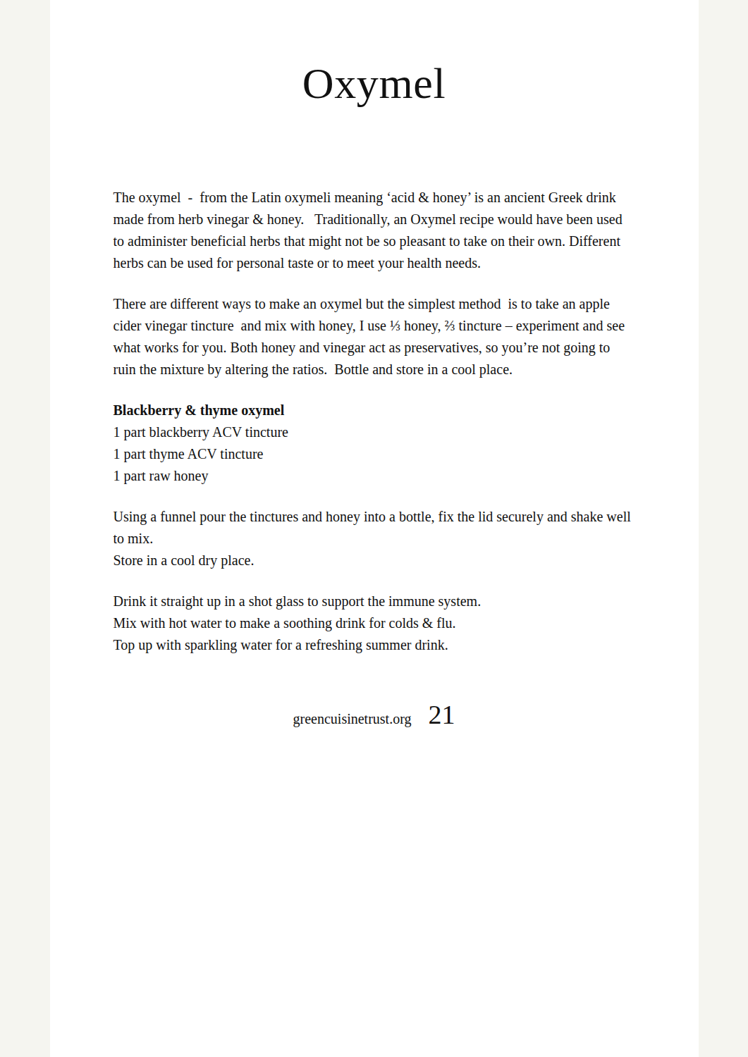Oxymel
The oxymel - from the Latin oxymeli meaning ‘acid & honey’ is an ancient Greek drink made from herb vinegar & honey. Traditionally, an Oxymel recipe would have been used to administer beneficial herbs that might not be so pleasant to take on their own. Different herbs can be used for personal taste or to meet your health needs.
There are different ways to make an oxymel but the simplest method is to take an apple cider vinegar tincture and mix with honey, I use ⅓ honey, ⅔ tincture – experiment and see what works for you. Both honey and vinegar act as preservatives, so you’re not going to ruin the mixture by altering the ratios. Bottle and store in a cool place.
Blackberry & thyme oxymel
1 part blackberry ACV tincture
1 part thyme ACV tincture
1 part raw honey
Using a funnel pour the tinctures and honey into a bottle, fix the lid securely and shake well to mix.
Store in a cool dry place.
Drink it straight up in a shot glass to support the immune system.
Mix with hot water to make a soothing drink for colds & flu.
Top up with sparkling water for a refreshing summer drink.
greencuisinetrust.org 21